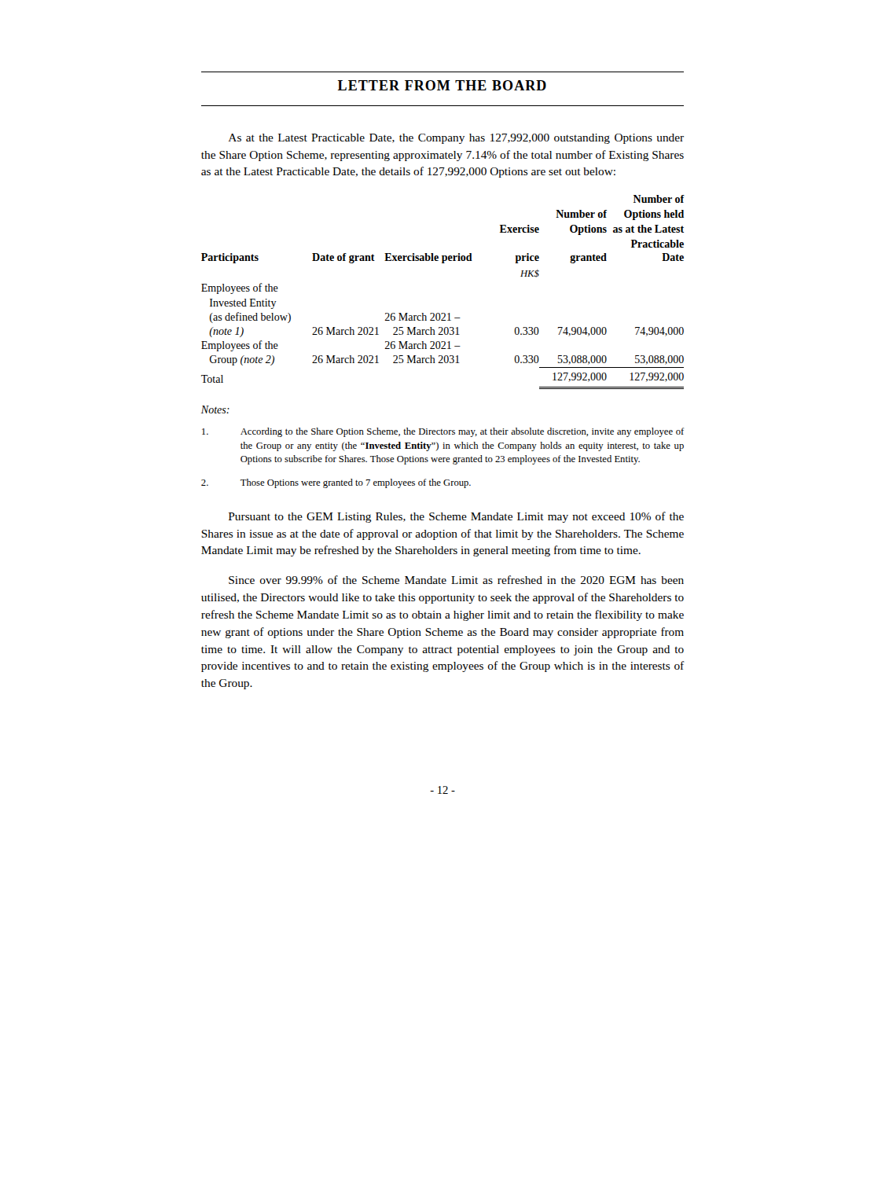LETTER FROM THE BOARD
As at the Latest Practicable Date, the Company has 127,992,000 outstanding Options under the Share Option Scheme, representing approximately 7.14% of the total number of Existing Shares as at the Latest Practicable Date, the details of 127,992,000 Options are set out below:
| | | | | | Number of |
| --- | --- | --- | --- | --- | --- |
| | | | | Number of | Options held |
| | | | Exercise | Options | as at the Latest |
| Participants | Date of grant | Exercisable period | price | granted | Practicable Date |
| | HK$ | |
| Employees of the Invested Entity (as defined below) (note 1) | 26 March 2021 | 26 March 2021 – 25 March 2031 | 0.330 | 74,904,000 | 74,904,000 |
| Employees of the Group (note 2) | 26 March 2021 | 26 March 2021 – 25 March 2031 | 0.330 | 53,088,000 | 53,088,000 |
| Total | | | | 127,992,000 | 127,992,000 |
Notes:
1. According to the Share Option Scheme, the Directors may, at their absolute discretion, invite any employee of the Group or any entity (the “Invested Entity”) in which the Company holds an equity interest, to take up Options to subscribe for Shares. Those Options were granted to 23 employees of the Invested Entity.
2. Those Options were granted to 7 employees of the Group.
Pursuant to the GEM Listing Rules, the Scheme Mandate Limit may not exceed 10% of the Shares in issue as at the date of approval or adoption of that limit by the Shareholders. The Scheme Mandate Limit may be refreshed by the Shareholders in general meeting from time to time.
Since over 99.99% of the Scheme Mandate Limit as refreshed in the 2020 EGM has been utilised, the Directors would like to take this opportunity to seek the approval of the Shareholders to refresh the Scheme Mandate Limit so as to obtain a higher limit and to retain the flexibility to make new grant of options under the Share Option Scheme as the Board may consider appropriate from time to time. It will allow the Company to attract potential employees to join the Group and to provide incentives to and to retain the existing employees of the Group which is in the interests of the Group.
- 12 -